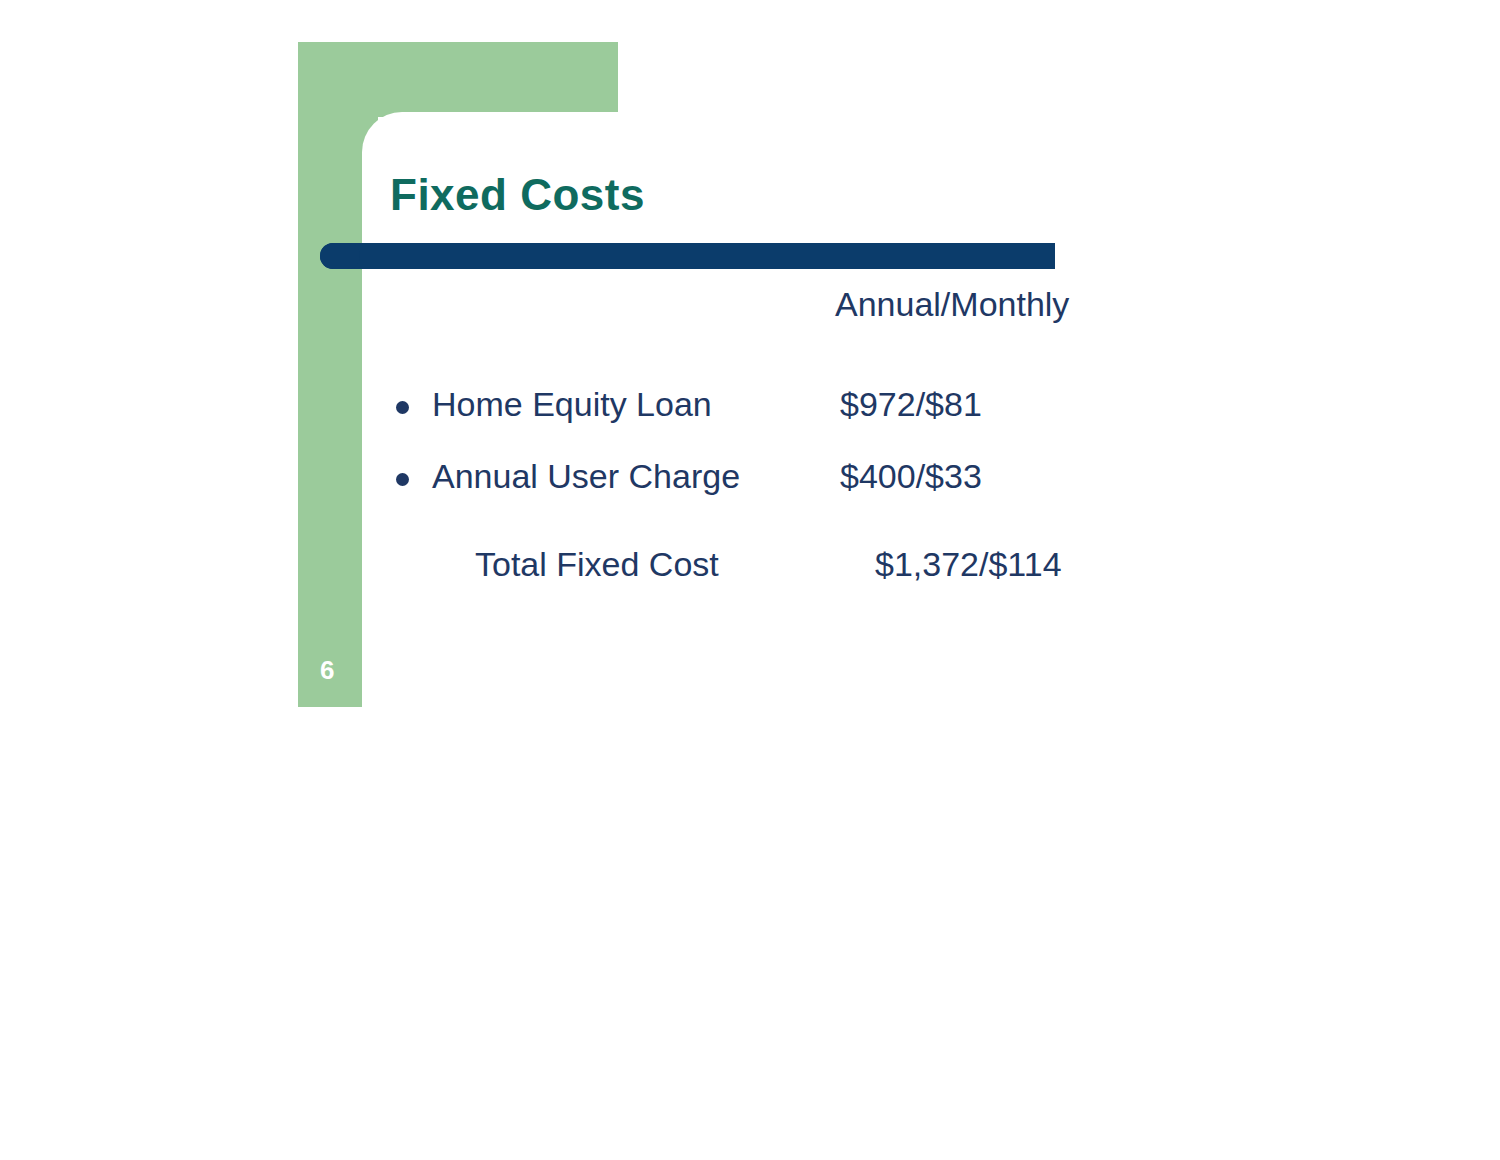Fixed Costs
Annual/Monthly
Home Equity Loan $972/$81
Annual User Charge $400/$33
Total Fixed Cost $1,372/$114
6